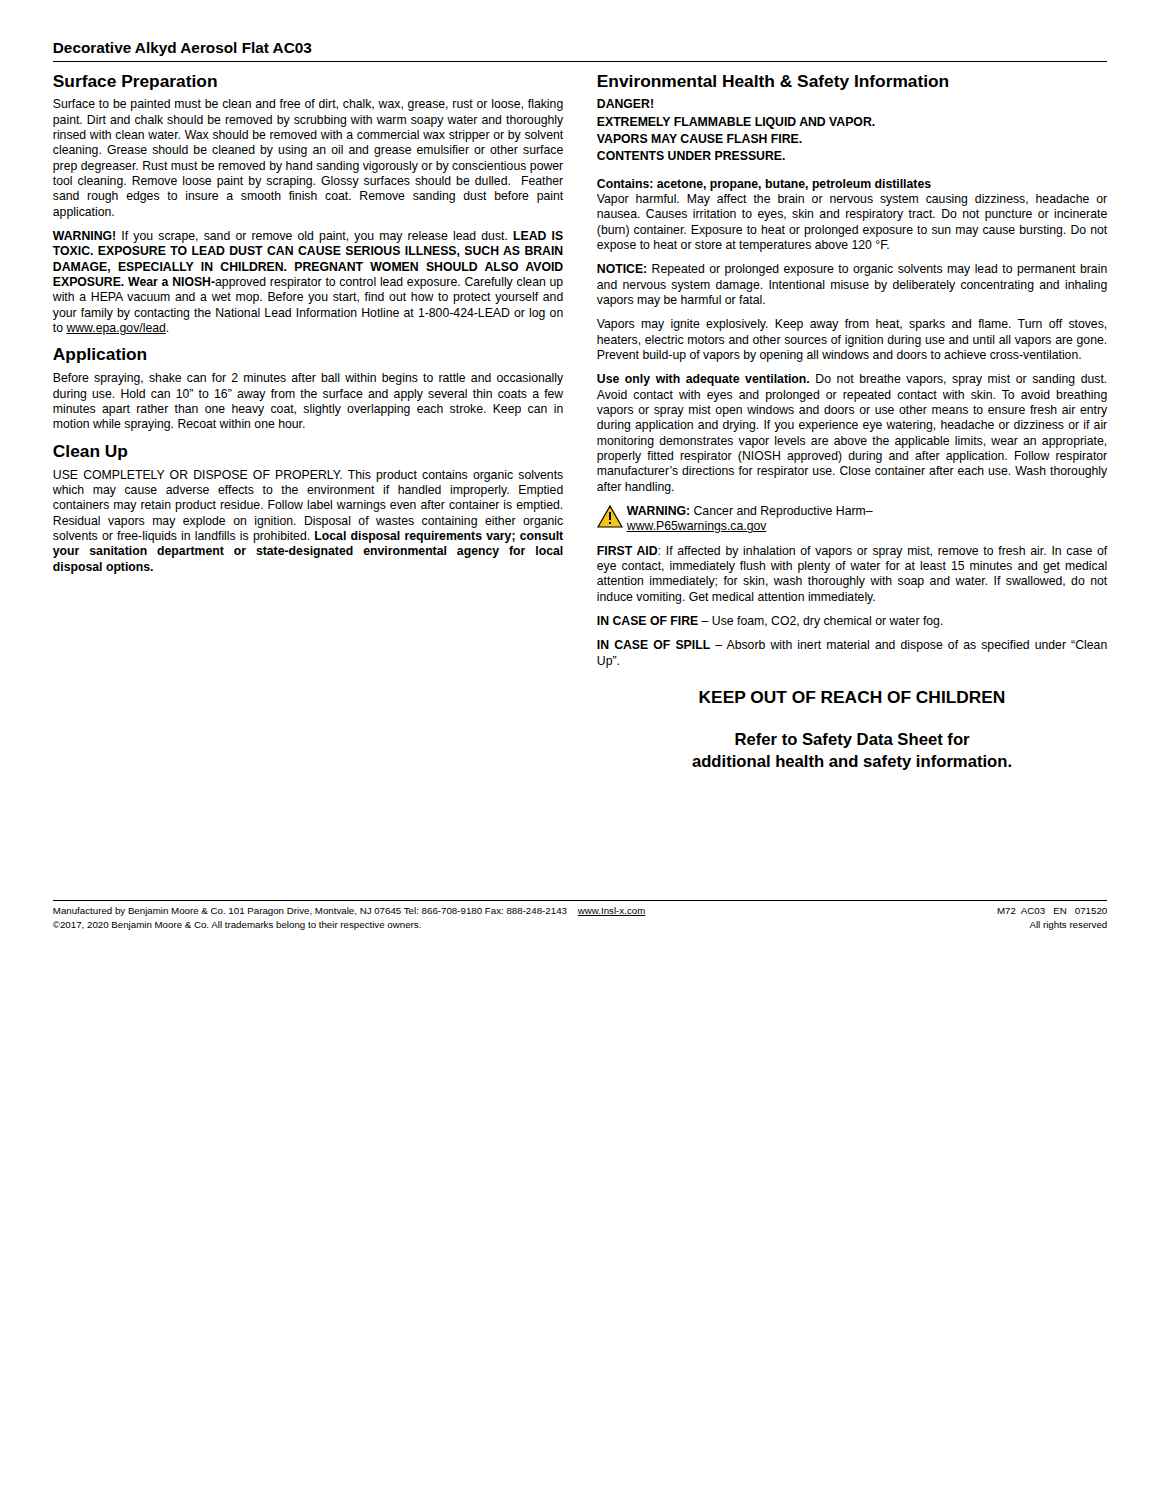Decorative Alkyd Aerosol Flat AC03
Surface Preparation
Surface to be painted must be clean and free of dirt, chalk, wax, grease, rust or loose, flaking paint. Dirt and chalk should be removed by scrubbing with warm soapy water and thoroughly rinsed with clean water. Wax should be removed with a commercial wax stripper or by solvent cleaning. Grease should be cleaned by using an oil and grease emulsifier or other surface prep degreaser. Rust must be removed by hand sanding vigorously or by conscientious power tool cleaning. Remove loose paint by scraping. Glossy surfaces should be dulled. Feather sand rough edges to insure a smooth finish coat. Remove sanding dust before paint application.
WARNING! If you scrape, sand or remove old paint, you may release lead dust. LEAD IS TOXIC. EXPOSURE TO LEAD DUST CAN CAUSE SERIOUS ILLNESS, SUCH AS BRAIN DAMAGE, ESPECIALLY IN CHILDREN. PREGNANT WOMEN SHOULD ALSO AVOID EXPOSURE. Wear a NIOSH-approved respirator to control lead exposure. Carefully clean up with a HEPA vacuum and a wet mop. Before you start, find out how to protect yourself and your family by contacting the National Lead Information Hotline at 1-800-424-LEAD or log on to www.epa.gov/lead.
Application
Before spraying, shake can for 2 minutes after ball within begins to rattle and occasionally during use. Hold can 10” to 16” away from the surface and apply several thin coats a few minutes apart rather than one heavy coat, slightly overlapping each stroke. Keep can in motion while spraying. Recoat within one hour.
Clean Up
USE COMPLETELY OR DISPOSE OF PROPERLY. This product contains organic solvents which may cause adverse effects to the environment if handled improperly. Emptied containers may retain product residue. Follow label warnings even after container is emptied. Residual vapors may explode on ignition. Disposal of wastes containing either organic solvents or free-liquids in landfills is prohibited. Local disposal requirements vary; consult your sanitation department or state-designated environmental agency for local disposal options.
Environmental Health & Safety Information
DANGER!
EXTREMELY FLAMMABLE LIQUID AND VAPOR.
VAPORS MAY CAUSE FLASH FIRE.
CONTENTS UNDER PRESSURE.
Contains: acetone, propane, butane, petroleum distillates
Vapor harmful. May affect the brain or nervous system causing dizziness, headache or nausea. Causes irritation to eyes, skin and respiratory tract. Do not puncture or incinerate (burn) container. Exposure to heat or prolonged exposure to sun may cause bursting. Do not expose to heat or store at temperatures above 120 °F.
NOTICE: Repeated or prolonged exposure to organic solvents may lead to permanent brain and nervous system damage. Intentional misuse by deliberately concentrating and inhaling vapors may be harmful or fatal.
Vapors may ignite explosively. Keep away from heat, sparks and flame. Turn off stoves, heaters, electric motors and other sources of ignition during use and until all vapors are gone. Prevent build-up of vapors by opening all windows and doors to achieve cross-ventilation.
Use only with adequate ventilation. Do not breathe vapors, spray mist or sanding dust. Avoid contact with eyes and prolonged or repeated contact with skin. To avoid breathing vapors or spray mist open windows and doors or use other means to ensure fresh air entry during application and drying. If you experience eye watering, headache or dizziness or if air monitoring demonstrates vapor levels are above the applicable limits, wear an appropriate, properly fitted respirator (NIOSH approved) during and after application. Follow respirator manufacturer’s directions for respirator use. Close container after each use. Wash thoroughly after handling.
WARNING: Cancer and Reproductive Harm–
www.P65warnings.ca.gov
FIRST AID: If affected by inhalation of vapors or spray mist, remove to fresh air. In case of eye contact, immediately flush with plenty of water for at least 15 minutes and get medical attention immediately; for skin, wash thoroughly with soap and water. If swallowed, do not induce vomiting. Get medical attention immediately.
IN CASE OF FIRE – Use foam, CO2, dry chemical or water fog.
IN CASE OF SPILL – Absorb with inert material and dispose of as specified under “Clean Up”.
KEEP OUT OF REACH OF CHILDREN
Refer to Safety Data Sheet for
additional health and safety information.
Manufactured by Benjamin Moore & Co. 101 Paragon Drive, Montvale, NJ 07645 Tel: 866-708-9180 Fax: 888-248-2143 www.Insl-x.com
M72 AC03 EN 071520
©2017, 2020 Benjamin Moore & Co. All trademarks belong to their respective owners.
All rights reserved